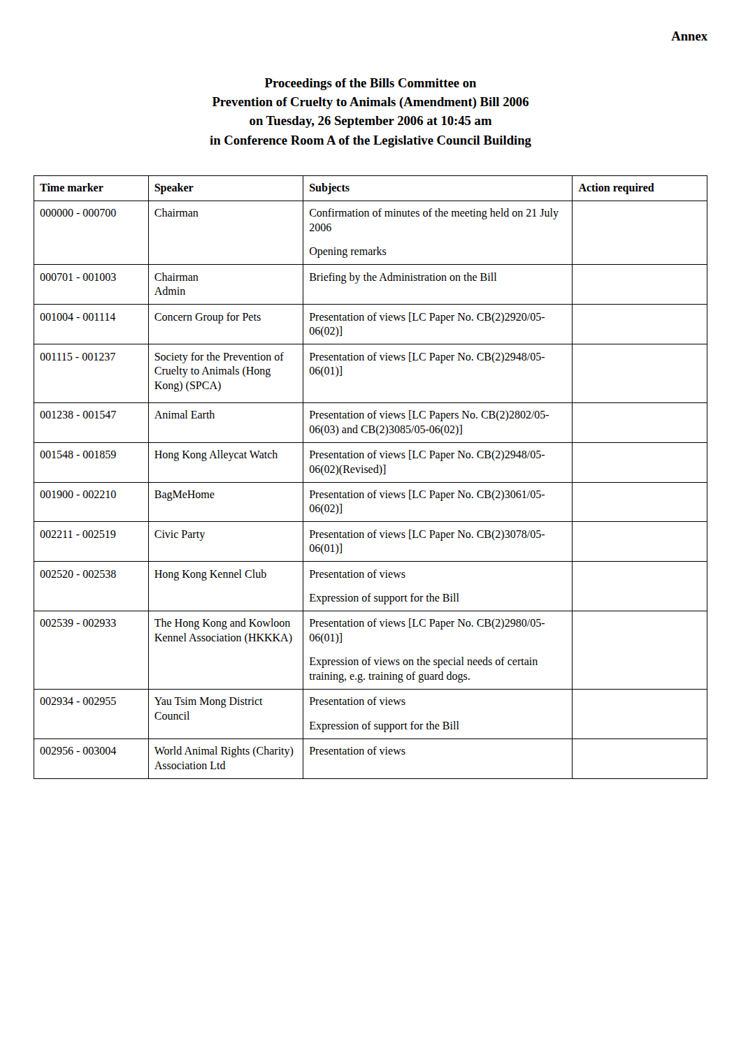Annex
Proceedings of the Bills Committee on
Prevention of Cruelty to Animals (Amendment) Bill 2006
on Tuesday, 26 September 2006 at 10:45 am
in Conference Room A of the Legislative Council Building
| Time marker | Speaker | Subjects | Action required |
| --- | --- | --- | --- |
| 000000 - 000700 | Chairman | Confirmation of minutes of the meeting held on 21 July 2006 Opening remarks | |
| 000701 - 001003 | Chairman Admin | Briefing by the Administration on the Bill | |
| 001004 - 001114 | Concern Group for Pets | Presentation of views [LC Paper No. CB(2)2920/05-06(02)] | |
| 001115 - 001237 | Society for the Prevention of Cruelty to Animals (Hong Kong) (SPCA) | Presentation of views [LC Paper No. CB(2)2948/05-06(01)] | |
| 001238 - 001547 | Animal Earth | Presentation of views [LC Papers No. CB(2)2802/05-06(03) and CB(2)3085/05-06(02)] | |
| 001548 - 001859 | Hong Kong Alleycat Watch | Presentation of views [LC Paper No. CB(2)2948/05-06(02)(Revised)] | |
| 001900 - 002210 | BagMeHome | Presentation of views [LC Paper No. CB(2)3061/05-06(02)] | |
| 002211 - 002519 | Civic Party | Presentation of views [LC Paper No. CB(2)3078/05-06(01)] | |
| 002520 - 002538 | Hong Kong Kennel Club | Presentation of views Expression of support for the Bill | |
| 002539 - 002933 | The Hong Kong and Kowloon Kennel Association (HKKKA) | Presentation of views [LC Paper No. CB(2)2980/05-06(01)] Expression of views on the special needs of certain training, e.g. training of guard dogs. | |
| 002934 - 002955 | Yau Tsim Mong District Council | Presentation of views Expression of support for the Bill | |
| 002956 - 003004 | World Animal Rights (Charity) Association Ltd | Presentation of views | |